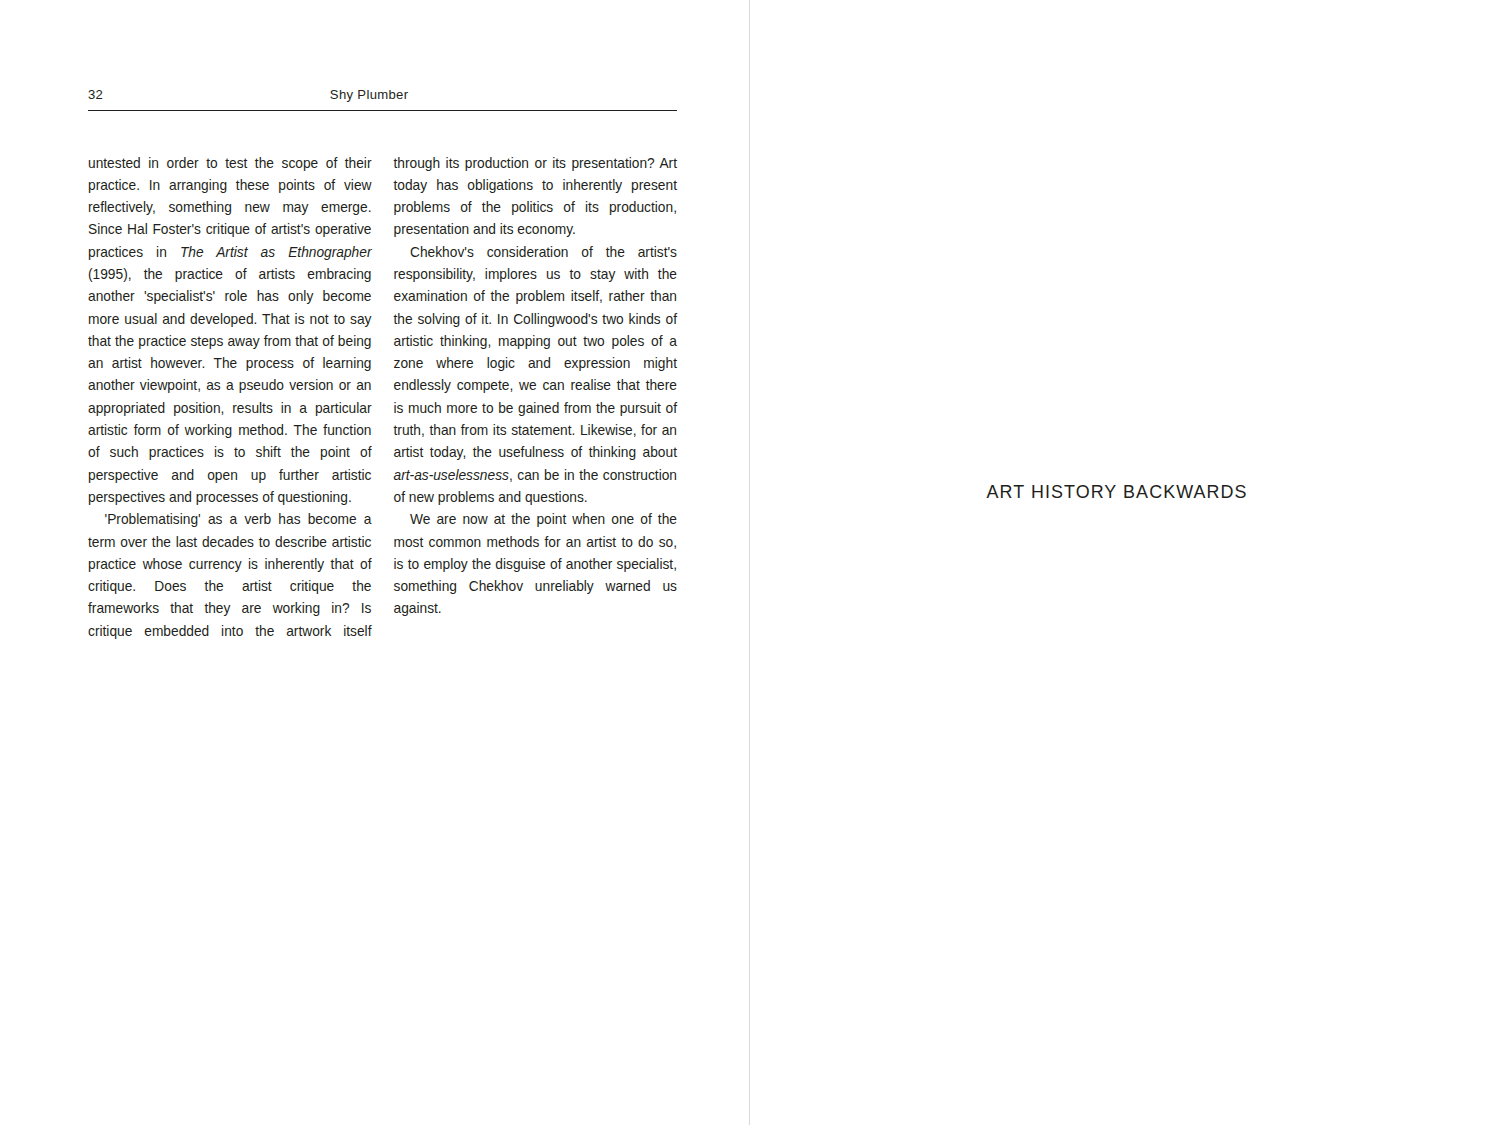32 Shy Plumber
untested in order to test the scope of their practice. In arranging these points of view reflectively, something new may emerge. Since Hal Foster's critique of artist's operative practices in The Artist as Ethnographer (1995), the practice of artists embracing another 'specialist's' role has only become more usual and developed. That is not to say that the practice steps away from that of being an artist however. The process of learning another viewpoint, as a pseudo version or an appropriated position, results in a particular artistic form of working method. The function of such practices is to shift the point of perspective and open up further artistic perspectives and processes of questioning.
'Problematising' as a verb has become a term over the last decades to describe artistic practice whose currency is inherently that of critique. Does the artist critique the frameworks that they are working in? Is critique embedded into the artwork itself through its production or its presentation? Art today has obligations to inherently present problems of the politics of its production, presentation and its economy.
Chekhov's consideration of the artist's responsibility, implores us to stay with the examination of the problem itself, rather than the solving of it. In Collingwood's two kinds of artistic thinking, mapping out two poles of a zone where logic and expression might endlessly compete, we can realise that there is much more to be gained from the pursuit of truth, than from its statement. Likewise, for an artist today, the usefulness of thinking about art-as-uselessness, can be in the construction of new problems and questions.
We are now at the point when one of the most common methods for an artist to do so, is to employ the disguise of another specialist, something Chekhov unreliably warned us against.
Art History Backwards